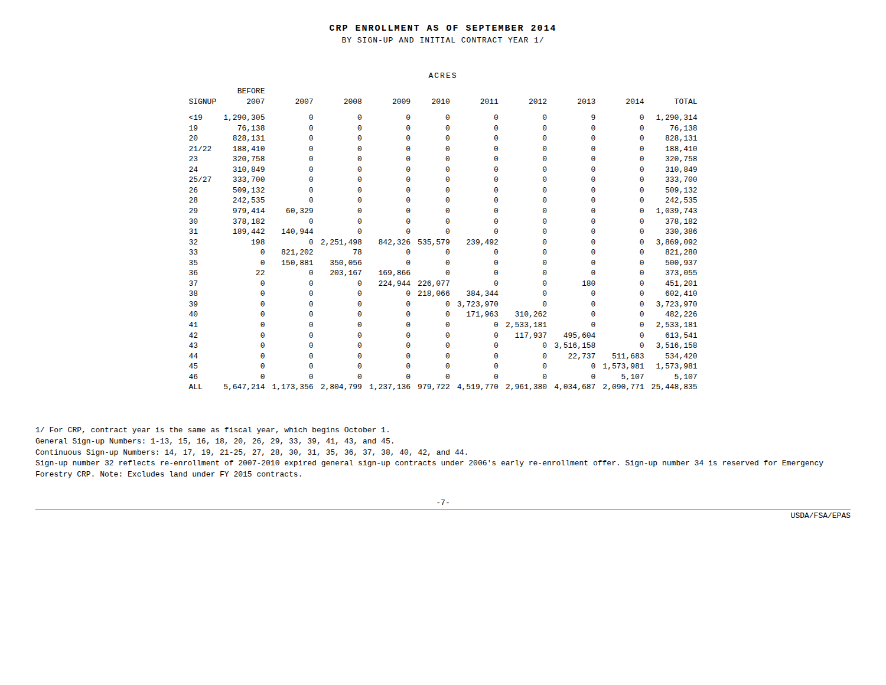CRP ENROLLMENT AS OF SEPTEMBER 2014
BY SIGN-UP AND INITIAL CONTRACT YEAR 1/
ACRES
| | BEFORE | |
| --- | --- | --- |
| SIGNUP | 2007 | 2007 | 2008 | 2009 | 2010 | 2011 | 2012 | 2013 | 2014 | TOTAL |
| <19 | 1,290,305 | 0 | 0 | 0 | 0 | 0 | 0 | 9 | 0 | 1,290,314 |
| 19 | 76,138 | 0 | 0 | 0 | 0 | 0 | 0 | 0 | 0 | 76,138 |
| 20 | 828,131 | 0 | 0 | 0 | 0 | 0 | 0 | 0 | 0 | 828,131 |
| 21/22 | 188,410 | 0 | 0 | 0 | 0 | 0 | 0 | 0 | 0 | 188,410 |
| 23 | 320,758 | 0 | 0 | 0 | 0 | 0 | 0 | 0 | 0 | 320,758 |
| 24 | 310,849 | 0 | 0 | 0 | 0 | 0 | 0 | 0 | 0 | 310,849 |
| 25/27 | 333,700 | 0 | 0 | 0 | 0 | 0 | 0 | 0 | 0 | 333,700 |
| 26 | 509,132 | 0 | 0 | 0 | 0 | 0 | 0 | 0 | 0 | 509,132 |
| 28 | 242,535 | 0 | 0 | 0 | 0 | 0 | 0 | 0 | 0 | 242,535 |
| 29 | 979,414 | 60,329 | 0 | 0 | 0 | 0 | 0 | 0 | 0 | 1,039,743 |
| 30 | 378,182 | 0 | 0 | 0 | 0 | 0 | 0 | 0 | 0 | 378,182 |
| 31 | 189,442 | 140,944 | 0 | 0 | 0 | 0 | 0 | 0 | 0 | 330,386 |
| 32 | 198 | 0 | 2,251,498 | 842,326 | 535,579 | 239,492 | 0 | 0 | 0 | 3,869,092 |
| 33 | 0 | 821,202 | 78 | 0 | 0 | 0 | 0 | 0 | 0 | 821,280 |
| 35 | 0 | 150,881 | 350,056 | 0 | 0 | 0 | 0 | 0 | 0 | 500,937 |
| 36 | 22 | 0 | 203,167 | 169,866 | 0 | 0 | 0 | 0 | 0 | 373,055 |
| 37 | 0 | 0 | 0 | 224,944 | 226,077 | 0 | 0 | 180 | 0 | 451,201 |
| 38 | 0 | 0 | 0 | 0 | 218,066 | 384,344 | 0 | 0 | 0 | 602,410 |
| 39 | 0 | 0 | 0 | 0 | 0 | 3,723,970 | 0 | 0 | 0 | 3,723,970 |
| 40 | 0 | 0 | 0 | 0 | 0 | 171,963 | 310,262 | 0 | 0 | 482,226 |
| 41 | 0 | 0 | 0 | 0 | 0 | 0 | 2,533,181 | 0 | 0 | 2,533,181 |
| 42 | 0 | 0 | 0 | 0 | 0 | 0 | 117,937 | 495,604 | 0 | 613,541 |
| 43 | 0 | 0 | 0 | 0 | 0 | 0 | 0 | 3,516,158 | 0 | 3,516,158 |
| 44 | 0 | 0 | 0 | 0 | 0 | 0 | 0 | 22,737 | 511,683 | 534,420 |
| 45 | 0 | 0 | 0 | 0 | 0 | 0 | 0 | 0 | 1,573,981 | 1,573,981 |
| 46 | 0 | 0 | 0 | 0 | 0 | 0 | 0 | 0 | 5,107 | 5,107 |
| ALL | 5,647,214 | 1,173,356 | 2,804,799 | 1,237,136 | 979,722 | 4,519,770 | 2,961,380 | 4,034,687 | 2,090,771 | 25,448,835 |
1/ For CRP, contract year is the same as fiscal year, which begins October 1.
General Sign-up Numbers: 1-13, 15, 16, 18, 20, 26, 29, 33, 39, 41, 43, and 45.
Continuous Sign-up Numbers: 14, 17, 19, 21-25, 27, 28, 30, 31, 35, 36, 37, 38, 40, 42, and 44.
Sign-up number 32 reflects re-enrollment of 2007-2010 expired general sign-up contracts under 2006's early re-enrollment offer. Sign-up number 34 is reserved for Emergency Forestry CRP. Note: Excludes land under FY 2015 contracts.
-7-
USDA/FSA/EPAS